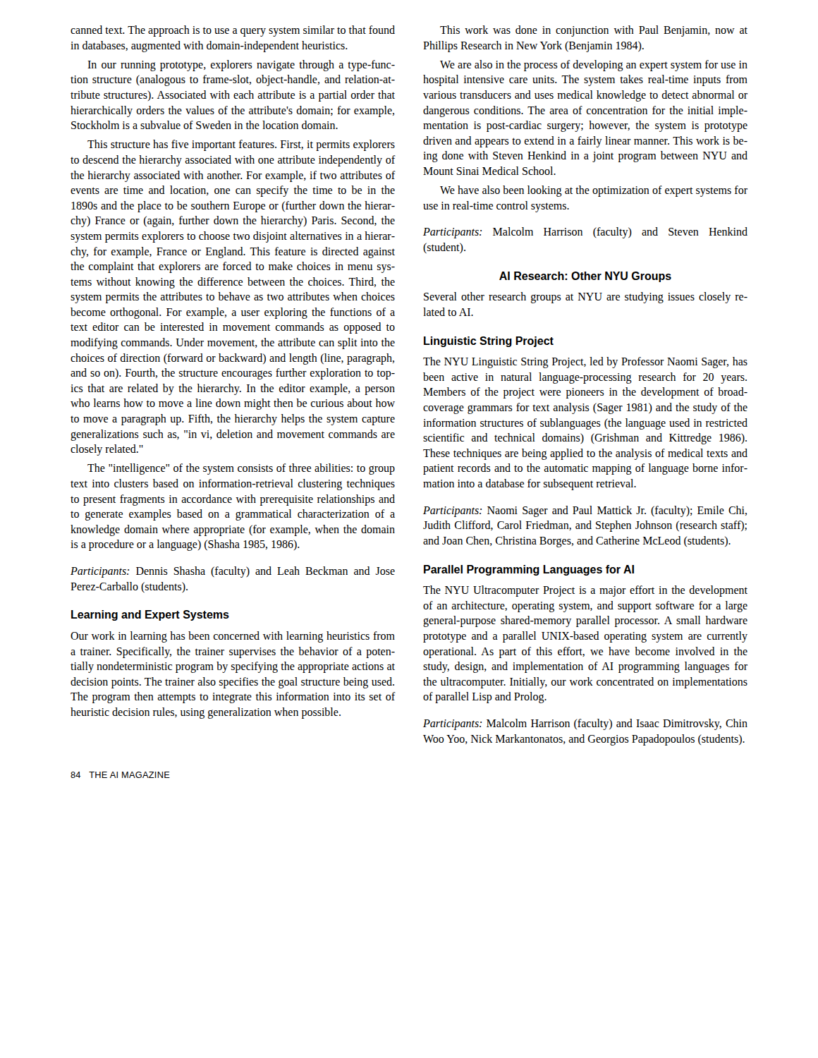canned text. The approach is to use a query system similar to that found in databases, augmented with domain-independent heuristics.
In our running prototype, explorers navigate through a type-function structure (analogous to frame-slot, object-handle, and relation-attribute structures). Associated with each attribute is a partial order that hierarchically orders the values of the attribute's domain; for example, Stockholm is a subvalue of Sweden in the location domain.
This structure has five important features. First, it permits explorers to descend the hierarchy associated with one attribute independently of the hierarchy associated with another. For example, if two attributes of events are time and location, one can specify the time to be in the 1890s and the place to be southern Europe or (further down the hierarchy) France or (again, further down the hierarchy) Paris. Second, the system permits explorers to choose two disjoint alternatives in a hierarchy, for example, France or England. This feature is directed against the complaint that explorers are forced to make choices in menu systems without knowing the difference between the choices. Third, the system permits the attributes to behave as two attributes when choices become orthogonal. For example, a user exploring the functions of a text editor can be interested in movement commands as opposed to modifying commands. Under movement, the attribute can split into the choices of direction (forward or backward) and length (line, paragraph, and so on). Fourth, the structure encourages further exploration to topics that are related by the hierarchy. In the editor example, a person who learns how to move a line down might then be curious about how to move a paragraph up. Fifth, the hierarchy helps the system capture generalizations such as, "in vi, deletion and movement commands are closely related."
The "intelligence" of the system consists of three abilities: to group text into clusters based on information-retrieval clustering techniques to present fragments in accordance with prerequisite relationships and to generate examples based on a grammatical characterization of a knowledge domain where appropriate (for example, when the domain is a procedure or a language) (Shasha 1985, 1986).
Participants: Dennis Shasha (faculty) and Leah Beckman and Jose Perez-Carballo (students).
Learning and Expert Systems
Our work in learning has been concerned with learning heuristics from a trainer. Specifically, the trainer supervises the behavior of a potentially nondeterministic program by specifying the appropriate actions at decision points. The trainer also specifies the goal structure being used. The program then attempts to integrate this information into its set of heuristic decision rules, using generalization when possible.
This work was done in conjunction with Paul Benjamin, now at Phillips Research in New York (Benjamin 1984).
We are also in the process of developing an expert system for use in hospital intensive care units. The system takes real-time inputs from various transducers and uses medical knowledge to detect abnormal or dangerous conditions. The area of concentration for the initial implementation is post-cardiac surgery; however, the system is prototype driven and appears to extend in a fairly linear manner. This work is being done with Steven Henkind in a joint program between NYU and Mount Sinai Medical School.
We have also been looking at the optimization of expert systems for use in real-time control systems.
Participants: Malcolm Harrison (faculty) and Steven Henkind (student).
AI Research: Other NYU Groups
Several other research groups at NYU are studying issues closely related to AI.
Linguistic String Project
The NYU Linguistic String Project, led by Professor Naomi Sager, has been active in natural language-processing research for 20 years. Members of the project were pioneers in the development of broad-coverage grammars for text analysis (Sager 1981) and the study of the information structures of sublanguages (the language used in restricted scientific and technical domains) (Grishman and Kittredge 1986). These techniques are being applied to the analysis of medical texts and patient records and to the automatic mapping of language borne information into a database for subsequent retrieval.
Participants: Naomi Sager and Paul Mattick Jr. (faculty); Emile Chi, Judith Clifford, Carol Friedman, and Stephen Johnson (research staff); and Joan Chen, Christina Borges, and Catherine McLeod (students).
Parallel Programming Languages for AI
The NYU Ultracomputer Project is a major effort in the development of an architecture, operating system, and support software for a large general-purpose shared-memory parallel processor. A small hardware prototype and a parallel UNIX-based operating system are currently operational. As part of this effort, we have become involved in the study, design, and implementation of AI programming languages for the ultracomputer. Initially, our work concentrated on implementations of parallel Lisp and Prolog.
Participants: Malcolm Harrison (faculty) and Isaac Dimitrovsky, Chin Woo Yoo, Nick Markantonatos, and Georgios Papadopoulos (students).
84 THE AI MAGAZINE